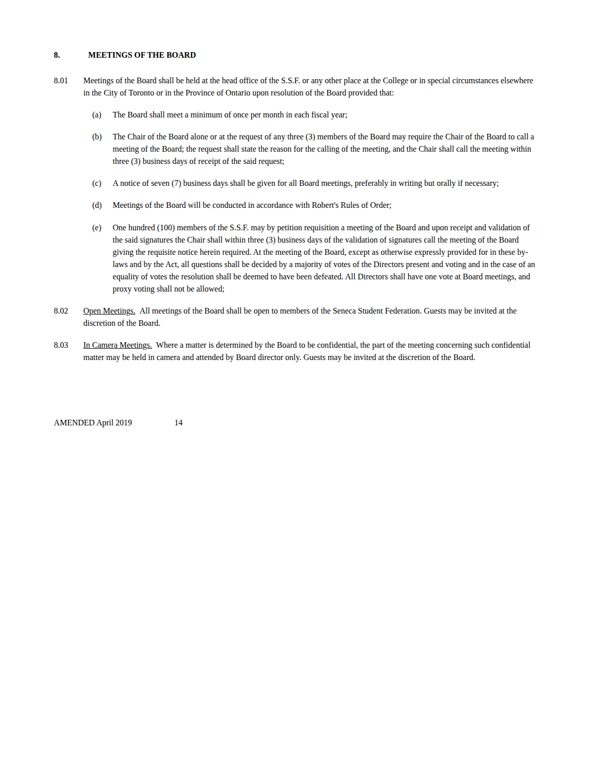8. MEETINGS OF THE BOARD
8.01
Meetings of the Board shall be held at the head office of the S.S.F. or any other place at the College or in special circumstances elsewhere in the City of Toronto or in the Province of Ontario upon resolution of the Board provided that:
(a) The Board shall meet a minimum of once per month in each fiscal year;
(b) The Chair of the Board alone or at the request of any three (3) members of the Board may require the Chair of the Board to call a meeting of the Board; the request shall state the reason for the calling of the meeting, and the Chair shall call the meeting within three (3) business days of receipt of the said request;
(c) A notice of seven (7) business days shall be given for all Board meetings, preferably in writing but orally if necessary;
(d) Meetings of the Board will be conducted in accordance with Robert's Rules of Order;
(e) One hundred (100) members of the S.S.F. may by petition requisition a meeting of the Board and upon receipt and validation of the said signatures the Chair shall within three (3) business days of the validation of signatures call the meeting of the Board giving the requisite notice herein required. At the meeting of the Board, except as otherwise expressly provided for in these by-laws and by the Act, all questions shall be decided by a majority of votes of the Directors present and voting and in the case of an equality of votes the resolution shall be deemed to have been defeated. All Directors shall have one vote at Board meetings, and proxy voting shall not be allowed;
8.02
Open Meetings. All meetings of the Board shall be open to members of the Seneca Student Federation. Guests may be invited at the discretion of the Board.
8.03
In Camera Meetings. Where a matter is determined by the Board to be confidential, the part of the meeting concerning such confidential matter may be held in camera and attended by Board director only. Guests may be invited at the discretion of the Board.
AMENDED April 2019 14